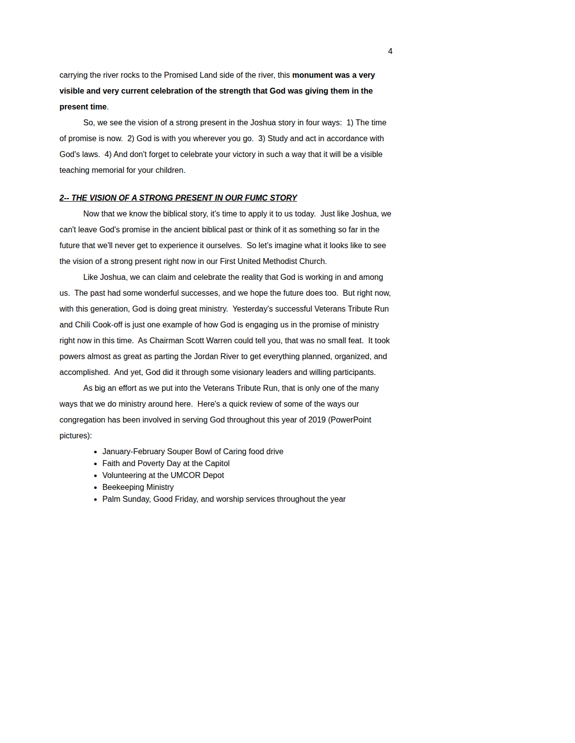4
carrying the river rocks to the Promised Land side of the river, this monument was a very visible and very current celebration of the strength that God was giving them in the present time.
So, we see the vision of a strong present in the Joshua story in four ways: 1) The time of promise is now. 2) God is with you wherever you go. 3) Study and act in accordance with God's laws. 4) And don't forget to celebrate your victory in such a way that it will be a visible teaching memorial for your children.
2-- THE VISION OF A STRONG PRESENT IN OUR FUMC STORY
Now that we know the biblical story, it's time to apply it to us today. Just like Joshua, we can't leave God's promise in the ancient biblical past or think of it as something so far in the future that we'll never get to experience it ourselves. So let's imagine what it looks like to see the vision of a strong present right now in our First United Methodist Church.
Like Joshua, we can claim and celebrate the reality that God is working in and among us. The past had some wonderful successes, and we hope the future does too. But right now, with this generation, God is doing great ministry. Yesterday's successful Veterans Tribute Run and Chili Cook-off is just one example of how God is engaging us in the promise of ministry right now in this time. As Chairman Scott Warren could tell you, that was no small feat. It took powers almost as great as parting the Jordan River to get everything planned, organized, and accomplished. And yet, God did it through some visionary leaders and willing participants.
As big an effort as we put into the Veterans Tribute Run, that is only one of the many ways that we do ministry around here. Here's a quick review of some of the ways our congregation has been involved in serving God throughout this year of 2019 (PowerPoint pictures):
January-February Souper Bowl of Caring food drive
Faith and Poverty Day at the Capitol
Volunteering at the UMCOR Depot
Beekeeping Ministry
Palm Sunday, Good Friday, and worship services throughout the year